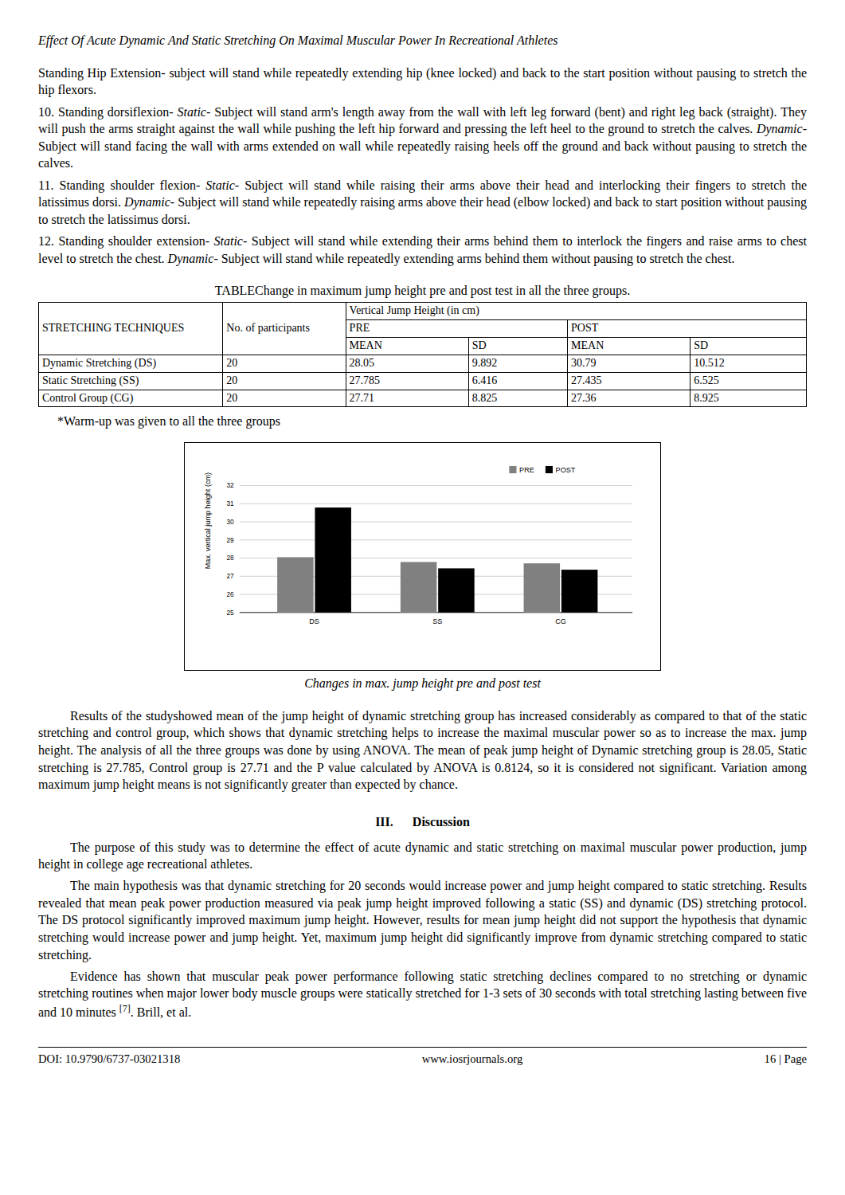Effect Of Acute Dynamic And Static Stretching On Maximal Muscular Power In Recreational Athletes
Standing Hip Extension- subject will stand while repeatedly extending hip (knee locked) and back to the start position without pausing to stretch the hip flexors.
10. Standing dorsiflexion- Static- Subject will stand arm's length away from the wall with left leg forward (bent) and right leg back (straight). They will push the arms straight against the wall while pushing the left hip forward and pressing the left heel to the ground to stretch the calves. Dynamic- Subject will stand facing the wall with arms extended on wall while repeatedly raising heels off the ground and back without pausing to stretch the calves.
11. Standing shoulder flexion- Static- Subject will stand while raising their arms above their head and interlocking their fingers to stretch the latissimus dorsi. Dynamic- Subject will stand while repeatedly raising arms above their head (elbow locked) and back to start position without pausing to stretch the latissimus dorsi.
12. Standing shoulder extension- Static- Subject will stand while extending their arms behind them to interlock the fingers and raise arms to chest level to stretch the chest. Dynamic- Subject will stand while repeatedly extending arms behind them without pausing to stretch the chest.
TABLEChange in maximum jump height pre and post test in all the three groups.
| STRETCHING TECHNIQUES | No. of participants | Vertical Jump Height (in cm) |
| PRE | POST |
| MEAN | SD | MEAN | SD |
| Dynamic Stretching (DS) | 20 | 28.05 | 9.892 | 30.79 | 10.512 |
| Static Stretching (SS) | 20 | 27.785 | 6.416 | 27.435 | 6.525 |
| Control Group (CG) | 20 | 27.71 | 8.825 | 27.36 | 8.925 |
*Warm-up was given to all the three groups
PRE POST Max. vertical jump height (cm) 32 31 30 29 28 27 26 25 DS SS CG
Changes in max. jump height pre and post test
Results of the studyshowed mean of the jump height of dynamic stretching group has increased considerably as compared to that of the static stretching and control group, which shows that dynamic stretching helps to increase the maximal muscular power so as to increase the max. jump height. The analysis of all the three groups was done by using ANOVA. The mean of peak jump height of Dynamic stretching group is 28.05, Static stretching is 27.785, Control group is 27.71 and the P value calculated by ANOVA is 0.8124, so it is considered not significant. Variation among maximum jump height means is not significantly greater than expected by chance.
III. Discussion
The purpose of this study was to determine the effect of acute dynamic and static stretching on maximal muscular power production, jump height in college age recreational athletes.
The main hypothesis was that dynamic stretching for 20 seconds would increase power and jump height compared to static stretching. Results revealed that mean peak power production measured via peak jump height improved following a static (SS) and dynamic (DS) stretching protocol. The DS protocol significantly improved maximum jump height. However, results for mean jump height did not support the hypothesis that dynamic stretching would increase power and jump height. Yet, maximum jump height did significantly improve from dynamic stretching compared to static stretching.
Evidence has shown that muscular peak power performance following static stretching declines compared to no stretching or dynamic stretching routines when major lower body muscle groups were statically stretched for 1-3 sets of 30 seconds with total stretching lasting between five and 10 minutes [7]. Brill, et al.
DOI: 10.9790/6737-03021318 www.iosrjournals.org 16 | Page